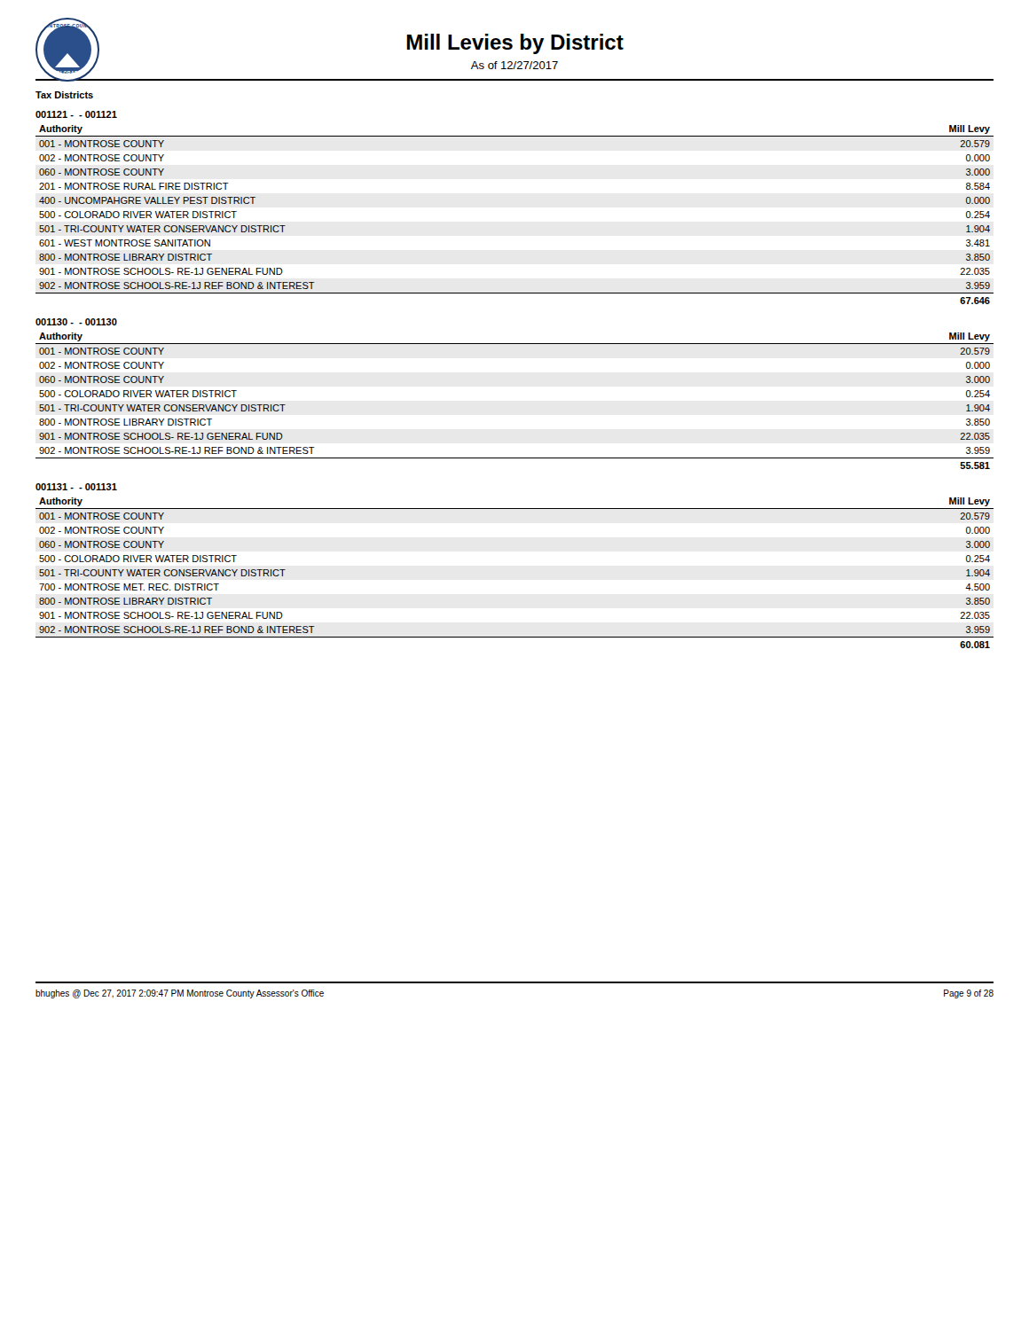MONTROSE COUNTY
COLORADO
Mill Levies by District
As of 12/27/2017
Tax Districts
001121 - - 001121
| Authority | Mill Levy |
| --- | --- |
| 001 - MONTROSE COUNTY | 20.579 |
| 002 - MONTROSE COUNTY | 0.000 |
| 060 - MONTROSE COUNTY | 3.000 |
| 201 - MONTROSE RURAL FIRE DISTRICT | 8.584 |
| 400 - UNCOMPAHGRE VALLEY PEST DISTRICT | 0.000 |
| 500 - COLORADO RIVER WATER DISTRICT | 0.254 |
| 501 - TRI-COUNTY WATER CONSERVANCY DISTRICT | 1.904 |
| 601 - WEST MONTROSE SANITATION | 3.481 |
| 800 - MONTROSE LIBRARY DISTRICT | 3.850 |
| 901 - MONTROSE SCHOOLS- RE-1J GENERAL FUND | 22.035 |
| 902 - MONTROSE SCHOOLS-RE-1J REF BOND & INTEREST | 3.959 |
| | 67.646 |
001130 - - 001130
| Authority | Mill Levy |
| --- | --- |
| 001 - MONTROSE COUNTY | 20.579 |
| 002 - MONTROSE COUNTY | 0.000 |
| 060 - MONTROSE COUNTY | 3.000 |
| 500 - COLORADO RIVER WATER DISTRICT | 0.254 |
| 501 - TRI-COUNTY WATER CONSERVANCY DISTRICT | 1.904 |
| 800 - MONTROSE LIBRARY DISTRICT | 3.850 |
| 901 - MONTROSE SCHOOLS- RE-1J GENERAL FUND | 22.035 |
| 902 - MONTROSE SCHOOLS-RE-1J REF BOND & INTEREST | 3.959 |
| | 55.581 |
001131 - - 001131
| Authority | Mill Levy |
| --- | --- |
| 001 - MONTROSE COUNTY | 20.579 |
| 002 - MONTROSE COUNTY | 0.000 |
| 060 - MONTROSE COUNTY | 3.000 |
| 500 - COLORADO RIVER WATER DISTRICT | 0.254 |
| 501 - TRI-COUNTY WATER CONSERVANCY DISTRICT | 1.904 |
| 700 - MONTROSE MET. REC. DISTRICT | 4.500 |
| 800 - MONTROSE LIBRARY DISTRICT | 3.850 |
| 901 - MONTROSE SCHOOLS- RE-1J GENERAL FUND | 22.035 |
| 902 - MONTROSE SCHOOLS-RE-1J REF BOND & INTEREST | 3.959 |
| | 60.081 |
bhughes @ Dec 27, 2017 2:09:47 PM Montrose County Assessor's Office
Page 9 of 28